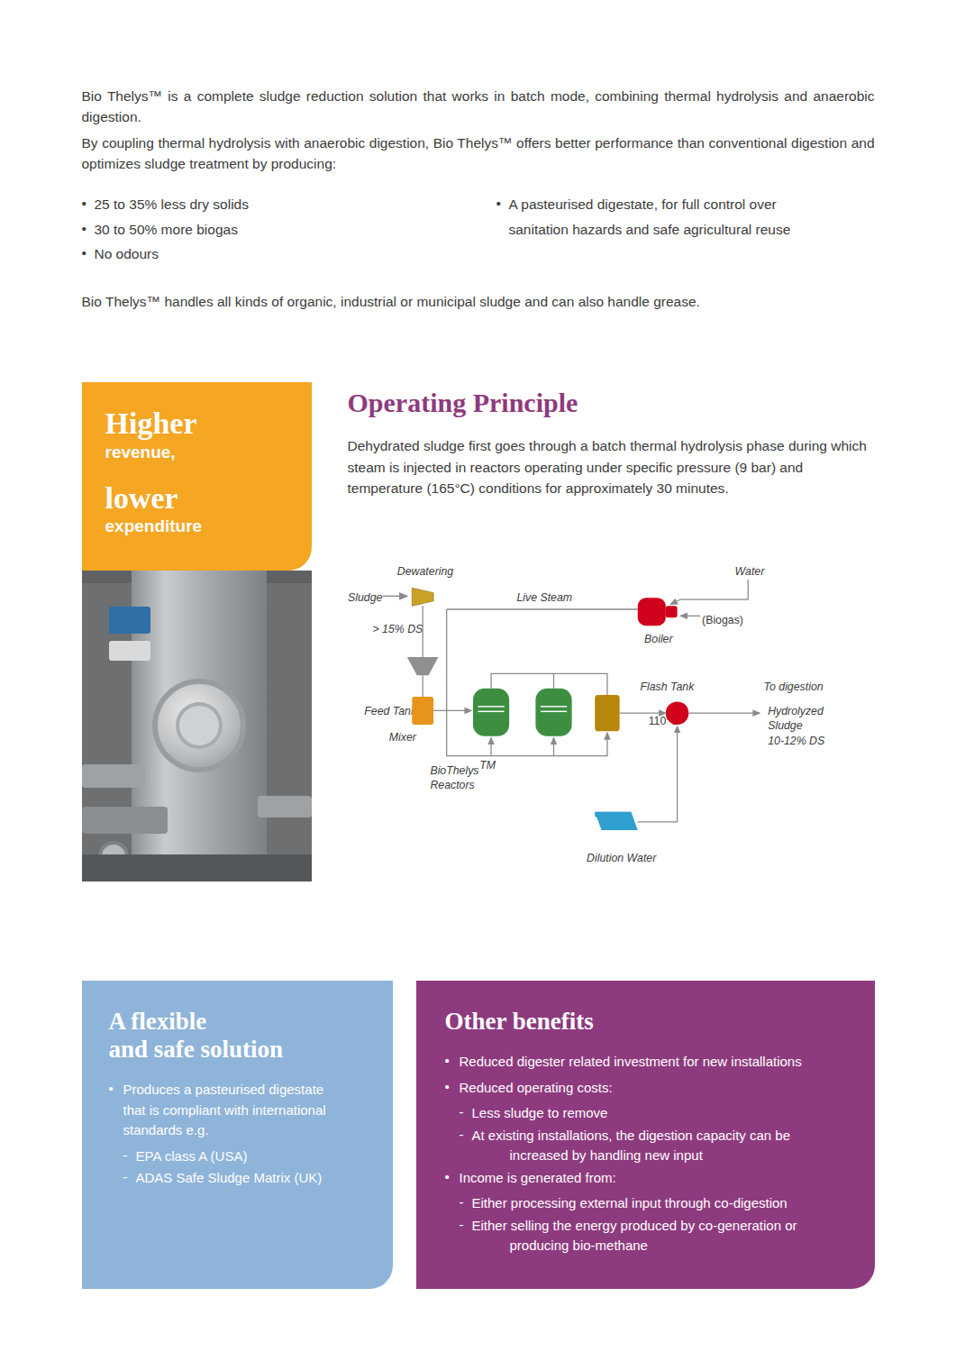Bio Thelys™ is a complete sludge reduction solution that works in batch mode, combining thermal hydrolysis and anaerobic digestion.
By coupling thermal hydrolysis with anaerobic digestion, Bio Thelys™ offers better performance than conventional digestion and optimizes sludge treatment by producing:
25 to 35% less dry solids
30 to 50% more biogas
No odours
A pasteurised digestate, for full control over
sanitation hazards and safe agricultural reuse
Bio Thelys™ handles all kinds of organic, industrial or municipal sludge and can also handle grease.
Higher revenue, lower expenditure
Operating Principle
Dehydrated sludge first goes through a batch thermal hydrolysis phase during which steam is injected in reactors operating under specific pressure (9 bar) and temperature (165°C) conditions for approximately 30 minutes.
Dewatering Sludge Live Steam Water (Biogas) Boiler > 15% DS Feed Tank Mixer Flash Tank 110°C To digestion Hydrolyzed Sludge 10-12% DS BioThelys TM Reactors Dilution Water
A flexible
and safe solution
Produces a pasteurised digestate
that is compliant with international
standards e.g.
EPA class A (USA)
ADAS Safe Sludge Matrix (UK)
Other benefits
Reduced digester related investment for new installations
Reduced operating costs:
Less sludge to remove
At existing installations, the digestion capacity can beincreased by handling new input
Income is generated from:
Either processing external input through co-digestion
Either selling the energy produced by co-generation orproducing bio-methane